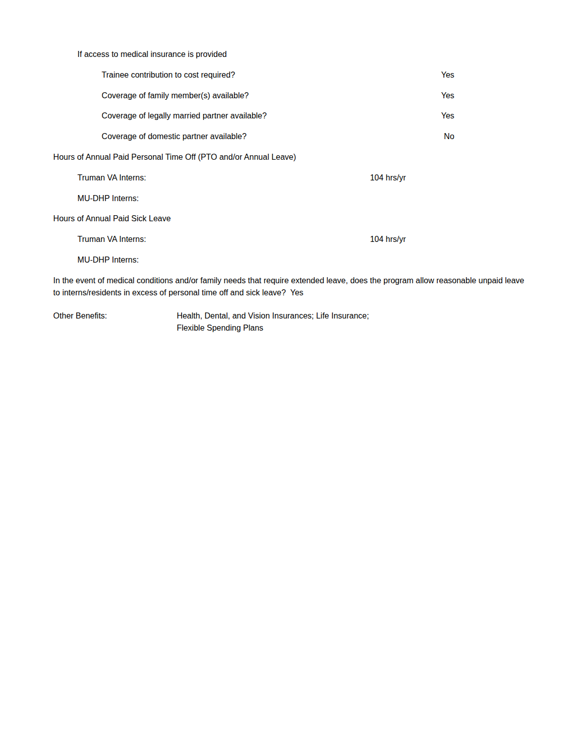If access to medical insurance is provided
Trainee contribution to cost required? Yes
Coverage of family member(s) available? Yes
Coverage of legally married partner available? Yes
Coverage of domestic partner available? No
Hours of Annual Paid Personal Time Off (PTO and/or Annual Leave)
Truman VA Interns: 104 hrs/yr
MU-DHP Interns:
Hours of Annual Paid Sick Leave
Truman VA Interns: 104 hrs/yr
MU-DHP Interns:
In the event of medical conditions and/or family needs that require extended leave, does the program allow reasonable unpaid leave to interns/residents in excess of personal time off and sick leave? Yes
Other Benefits:
Health, Dental, and Vision Insurances; Life Insurance; Flexible Spending Plans